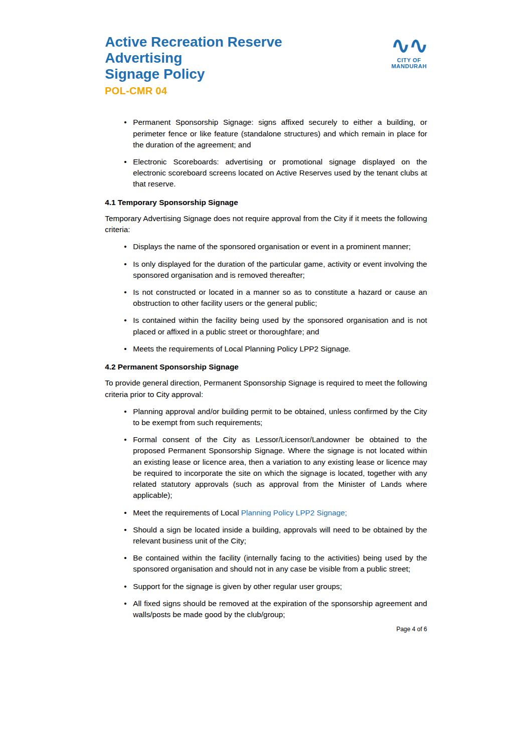Active Recreation Reserve Advertising
Signage Policy
POL-CMR 04
∿∿ CITY OF
MANDURAH
Permanent Sponsorship Signage: signs affixed securely to either a building, or perimeter fence or like feature (standalone structures) and which remain in place for the duration of the agreement; and
Electronic Scoreboards: advertising or promotional signage displayed on the electronic scoreboard screens located on Active Reserves used by the tenant clubs at that reserve.
4.1 Temporary Sponsorship Signage
Temporary Advertising Signage does not require approval from the City if it meets the following criteria:
Displays the name of the sponsored organisation or event in a prominent manner;
Is only displayed for the duration of the particular game, activity or event involving the sponsored organisation and is removed thereafter;
Is not constructed or located in a manner so as to constitute a hazard or cause an obstruction to other facility users or the general public;
Is contained within the facility being used by the sponsored organisation and is not placed or affixed in a public street or thoroughfare; and
Meets the requirements of Local Planning Policy LPP2 Signage.
4.2 Permanent Sponsorship Signage
To provide general direction, Permanent Sponsorship Signage is required to meet the following criteria prior to City approval:
Planning approval and/or building permit to be obtained, unless confirmed by the City to be exempt from such requirements;
Formal consent of the City as Lessor/Licensor/Landowner be obtained to the proposed Permanent Sponsorship Signage. Where the signage is not located within an existing lease or licence area, then a variation to any existing lease or licence may be required to incorporate the site on which the signage is located, together with any related statutory approvals (such as approval from the Minister of Lands where applicable);
Meet the requirements of Local Planning Policy LPP2 Signage;
Should a sign be located inside a building, approvals will need to be obtained by the relevant business unit of the City;
Be contained within the facility (internally facing to the activities) being used by the sponsored organisation and should not in any case be visible from a public street;
Support for the signage is given by other regular user groups;
All fixed signs should be removed at the expiration of the sponsorship agreement and walls/posts be made good by the club/group;
Page 4 of 6